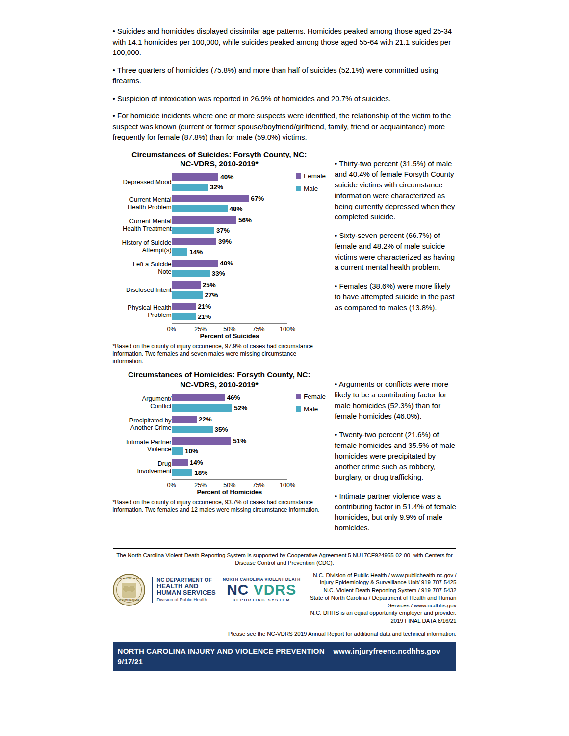• Suicides and homicides displayed dissimilar age patterns. Homicides peaked among those aged 25-34 with 14.1 homicides per 100,000, while suicides peaked among those aged 55-64 with 21.1 suicides per 100,000.
• Three quarters of homicides (75.8%) and more than half of suicides (52.1%) were committed using firearms.
• Suspicion of intoxication was reported in 26.9% of homicides and 20.7% of suicides.
• For homicide incidents where one or more suspects were identified, the relationship of the victim to the suspect was known (current or former spouse/boyfriend/girlfriend, family, friend or acquaintance) more frequently for female (87.8%) than for male (59.0%) victims.
Circumstances of Suicides: Forsyth County, NC:
NC-VDRS, 2010-2019*
Female
Male
| Depressed Mood | 40% 32% |
| Current Mental Health Problem | 67% 48% |
| Current Mental Health Treatment | 56% 37% |
| History of Suicide Attempt(s) | 39% 14% |
| Left a Suicide Note | 40% 33% |
| Disclosed Intent | 25% 27% |
| Physical Health Problem | 21% 21% |
| | 0% 25% 50% 75% 100% Percent of Suicides |
*Based on the county of injury occurrence, 97.9% of cases had circumstance information. Two females and seven males were missing circumstance information.
• Thirty-two percent (31.5%) of male and 40.4% of female Forsyth County suicide victims with circumstance information were characterized as being currently depressed when they completed suicide.
• Sixty-seven percent (66.7%) of female and 48.2% of male suicide victims were characterized as having a current mental health problem.
• Females (38.6%) were more likely to have attempted suicide in the past as compared to males (13.8%).
Circumstances of Homicides: Forsyth County, NC:
NC-VDRS, 2010-2019*
Female
Male
| Argument/ Conflict | 46% 52% |
| Precipitated by Another Crime | 22% 35% |
| Intimate Partner Violence | 51% 10% |
| Drug Involvement | 14% 18% |
| | 0% 25% 50% 75% 100% Percent of Homicides |
*Based on the county of injury occurrence, 93.7% of cases had circumstance information. Two females and 12 males were missing circumstance information.
• Arguments or conflicts were more likely to be a contributing factor for male homicides (52.3%) than for female homicides (46.0%).
• Twenty-two percent (21.6%) of female homicides and 35.5% of male homicides were precipitated by another crime such as robbery, burglary, or drug trafficking.
• Intimate partner violence was a contributing factor in 51.4% of female homicides, but only 9.9% of male homicides.
The North Carolina Violent Death Reporting System is supported by Cooperative Agreement 5 NU17CE924955-02-00 with Centers for Disease Control and Prevention (CDC).
GREAT SEAL OF THE STATE
OF NORTH CAROLINA
NC DEPARTMENT OF
HEALTH AND
HUMAN SERVICES
Division of Public Health
NORTH CAROLINA VIOLENT DEATH
NC VDRS
REPORTING SYSTEM
N.C. Division of Public Health / www.publichealth.nc.gov / Injury Epidemiology & Surveillance Unit/ 919-707-5425
N.C. Violent Death Reporting System / 919-707-5432
State of North Carolina / Department of Health and Human Services / www.ncdhhs.gov
N.C. DHHS is an equal opportunity employer and provider.
2019 FINAL DATA 8/16/21
Please see the NC-VDRS 2019 Annual Report for additional data and technical information.
NORTH CAROLINA INJURY AND VIOLENCE PREVENTION www.injuryfreenc.ncdhhs.gov 9/17/21